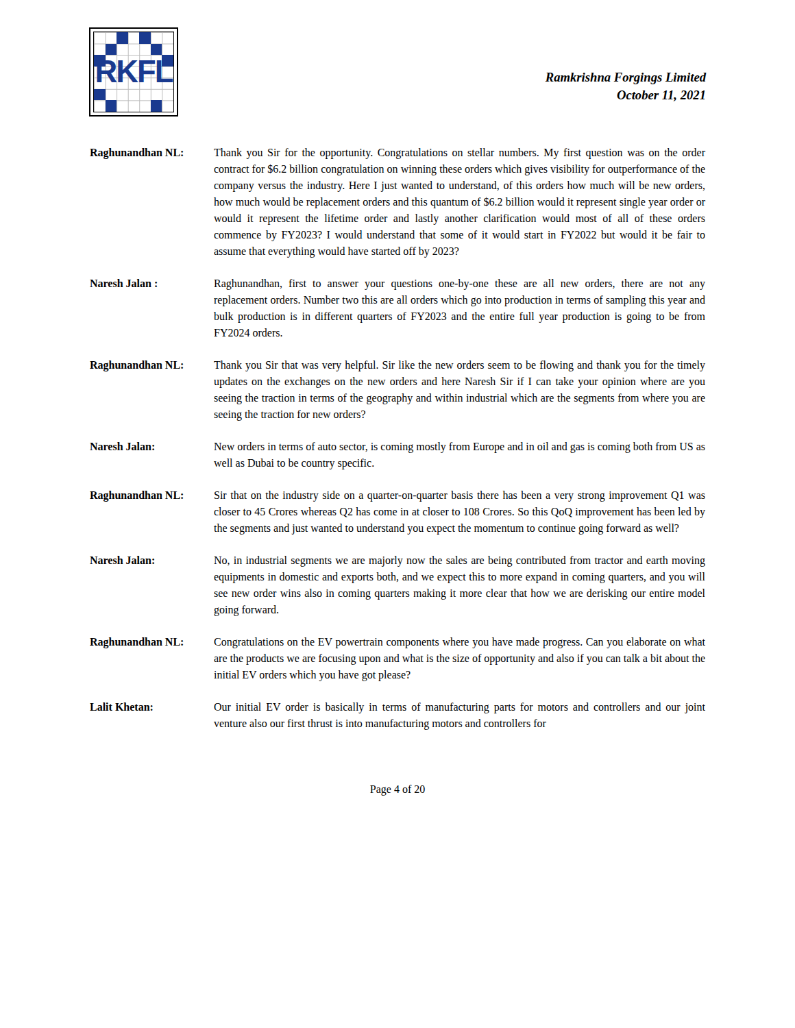RKFL
Ramkrishna Forgings Limited
October 11, 2021
| Raghunandhan NL: | Thank you Sir for the opportunity. Congratulations on stellar numbers. My first question was on the order contract for $6.2 billion congratulation on winning these orders which gives visibility for outperformance of the company versus the industry. Here I just wanted to understand, of this orders how much will be new orders, how much would be replacement orders and this quantum of $6.2 billion would it represent single year order or would it represent the lifetime order and lastly another clarification would most of all of these orders commence by FY2023? I would understand that some of it would start in FY2022 but would it be fair to assume that everything would have started off by 2023? |
| Naresh Jalan : | Raghunandhan, first to answer your questions one-by-one these are all new orders, there are not any replacement orders. Number two this are all orders which go into production in terms of sampling this year and bulk production is in different quarters of FY2023 and the entire full year production is going to be from FY2024 orders. |
| Raghunandhan NL: | Thank you Sir that was very helpful. Sir like the new orders seem to be flowing and thank you for the timely updates on the exchanges on the new orders and here Naresh Sir if I can take your opinion where are you seeing the traction in terms of the geography and within industrial which are the segments from where you are seeing the traction for new orders? |
| Naresh Jalan: | New orders in terms of auto sector, is coming mostly from Europe and in oil and gas is coming both from US as well as Dubai to be country specific. |
| Raghunandhan NL: | Sir that on the industry side on a quarter-on-quarter basis there has been a very strong improvement Q1 was closer to 45 Crores whereas Q2 has come in at closer to 108 Crores. So this QoQ improvement has been led by the segments and just wanted to understand you expect the momentum to continue going forward as well? |
| Naresh Jalan: | No, in industrial segments we are majorly now the sales are being contributed from tractor and earth moving equipments in domestic and exports both, and we expect this to more expand in coming quarters, and you will see new order wins also in coming quarters making it more clear that how we are derisking our entire model going forward. |
| Raghunandhan NL: | Congratulations on the EV powertrain components where you have made progress. Can you elaborate on what are the products we are focusing upon and what is the size of opportunity and also if you can talk a bit about the initial EV orders which you have got please? |
| Lalit Khetan: | Our initial EV order is basically in terms of manufacturing parts for motors and controllers and our joint venture also our first thrust is into manufacturing motors and controllers for |
Page 4 of 20